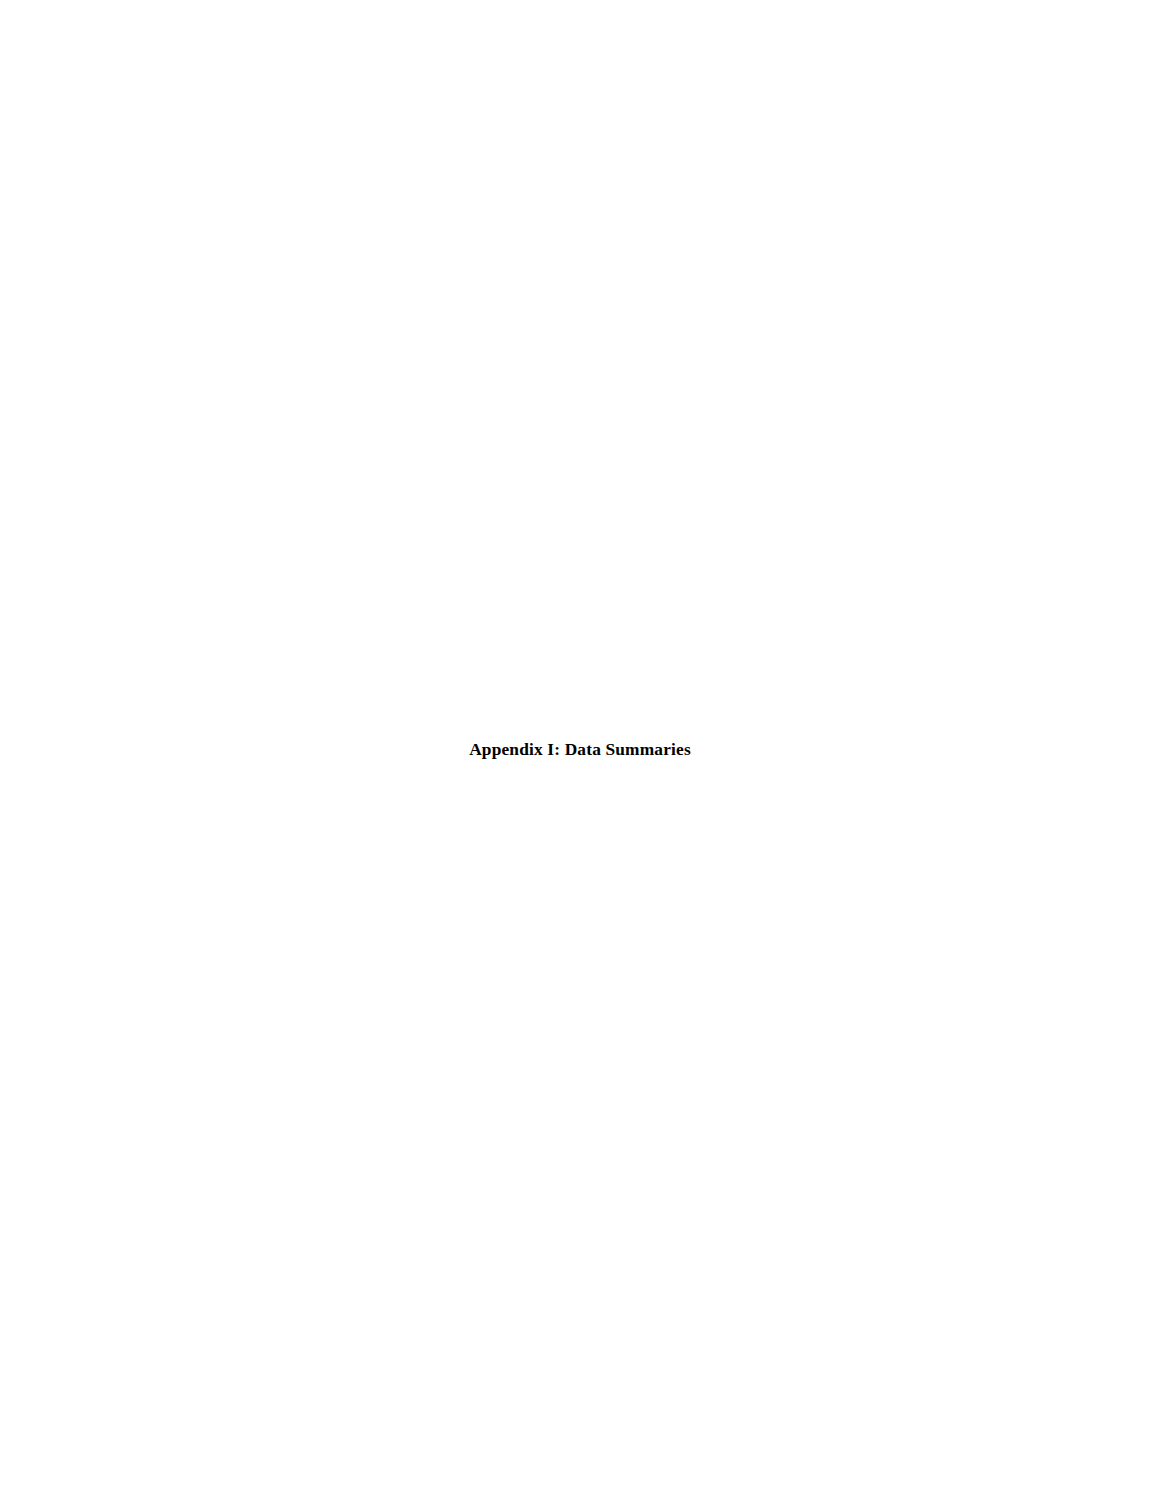Appendix I: Data Summaries